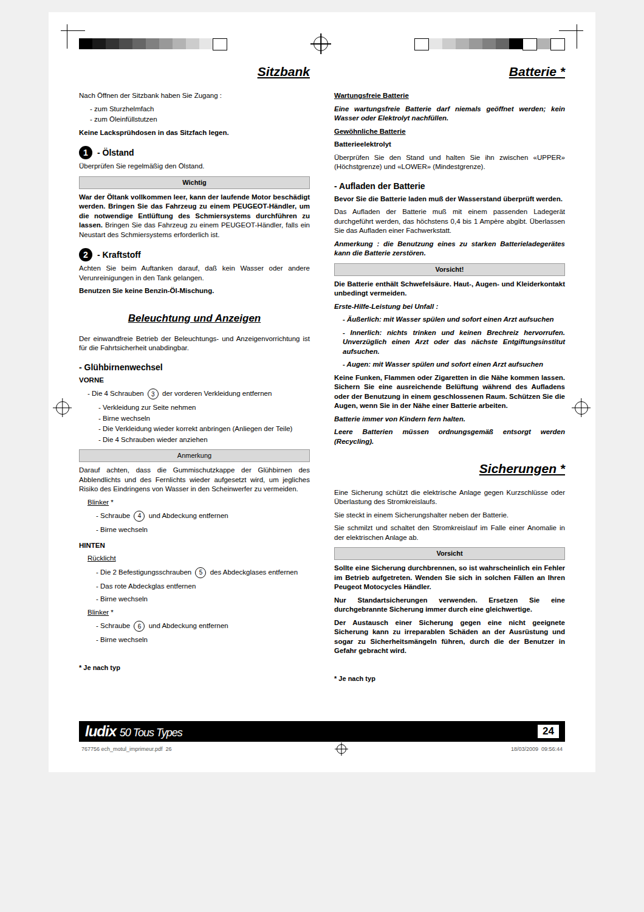Sitzbank
Nach Öffnen der Sitzbank haben Sie Zugang :
zum Sturzhelmfach
zum Öleinfüllstutzen
Keine Lacksprühdosen in das Sitzfach legen.
1
- Ölstand
Überprüfen Sie regelmäßig den Ölstand.
Wichtig
War der Öltank vollkommen leer, kann der laufende Motor beschädigt werden. Bringen Sie das Fahrzeug zu einem PEUGEOT-Händler, um die notwendige Entlüftung des Schmiersystems durchführen zu lassen. Bringen Sie das Fahrzeug zu einem PEUGEOT-Händler, falls ein Neustart des Schmiersystems erforderlich ist.
2
- Kraftstoff
Achten Sie beim Auftanken darauf, daß kein Wasser oder andere Verunreinigungen in den Tank gelangen.
Benutzen Sie keine Benzin-Öl-Mischung.
Beleuchtung und Anzeigen
Der einwandfreie Betrieb der Beleuchtungs- und Anzeigenvorrichtung ist für die Fahrtsicherheit unabdingbar.
- Glühbirnenwechsel
VORNE
- Die 4 Schrauben 3 der vorderen Verkleidung entfernen
Verkleidung zur Seite nehmen
Birne wechseln
Die Verkleidung wieder korrekt anbringen (Anliegen der Teile)
Die 4 Schrauben wieder anziehen
Anmerkung
Darauf achten, dass die Gummischutzkappe der Glühbirnen des Abblendlichts und des Fernlichts wieder aufgesetzt wird, um jegliches Risiko des Eindringens von Wasser in den Scheinwerfer zu vermeiden.
Blinker *
- Schraube 4 und Abdeckung entfernen
- Birne wechseln
HINTEN
Rücklicht
- Die 2 Befestigungsschrauben 5 des Abdeckglases entfernen
- Das rote Abdeckglas entfernen
- Birne wechseln
Blinker *
- Schraube 6 und Abdeckung entfernen
- Birne wechseln
* Je nach typ
Batterie *
Wartungsfreie Batterie
Eine wartungsfreie Batterie darf niemals geöffnet werden; kein Wasser oder Elektrolyt nachfüllen.
Gewöhnliche Batterie
Batterieelektrolyt
Überprüfen Sie den Stand und halten Sie ihn zwischen «UPPER» (Höchstgrenze) und «LOWER» (Mindestgrenze).
- Aufladen der Batterie
Bevor Sie die Batterie laden muß der Wasserstand überprüft werden.
Das Aufladen der Batterie muß mit einem passenden Ladegerät durchgeführt werden, das höchstens 0,4 bis 1 Ampère abgibt. Überlassen Sie das Aufladen einer Fachwerkstatt.
Anmerkung : die Benutzung eines zu starken Batterieladegerätes kann die Batterie zerstören.
Vorsicht!
Die Batterie enthält Schwefelsäure. Haut-, Augen- und Kleiderkontakt unbedingt vermeiden.
Erste-Hilfe-Leistung bei Unfall :
- Äußerlich: mit Wasser spülen und sofort einen Arzt aufsuchen
- Innerlich: nichts trinken und keinen Brechreiz hervorrufen. Unverzüglich einen Arzt oder das nächste Entgiftungsinstitut aufsuchen.
- Augen: mit Wasser spülen und sofort einen Arzt aufsuchen
Keine Funken, Flammen oder Zigaretten in die Nähe kommen lassen. Sichern Sie eine ausreichende Belüftung während des Aufladens oder der Benutzung in einem geschlossenen Raum. Schützen Sie die Augen, wenn Sie in der Nähe einer Batterie arbeiten.
Batterie immer von Kindern fern halten.
Leere Batterien müssen ordnungsgemäß entsorgt werden (Recycling).
Sicherungen *
Eine Sicherung schützt die elektrische Anlage gegen Kurzschlüsse oder Überlastung des Stromkreislaufs.
Sie steckt in einem Sicherungshalter neben der Batterie.
Sie schmilzt und schaltet den Stromkreislauf im Falle einer Anomalie in der elektrischen Anlage ab.
Vorsicht
Sollte eine Sicherung durchbrennen, so ist wahrscheinlich ein Fehler im Betrieb aufgetreten. Wenden Sie sich in solchen Fällen an Ihren Peugeot Motocycles Händler.
Nur Standartsicherungen verwenden. Ersetzen Sie eine durchgebrannte Sicherung immer durch eine gleichwertige.
Der Austausch einer Sicherung gegen eine nicht geeignete Sicherung kann zu irreparablen Schäden an der Ausrüstung und sogar zu Sicherheitsmängeln führen, durch die der Benutzer in Gefahr gebracht wird.
* Je nach typ
ludix 50 Tous Types
24
767756 ech_motul_imprimeur.pdf 26 18/03/2009 09:56:44